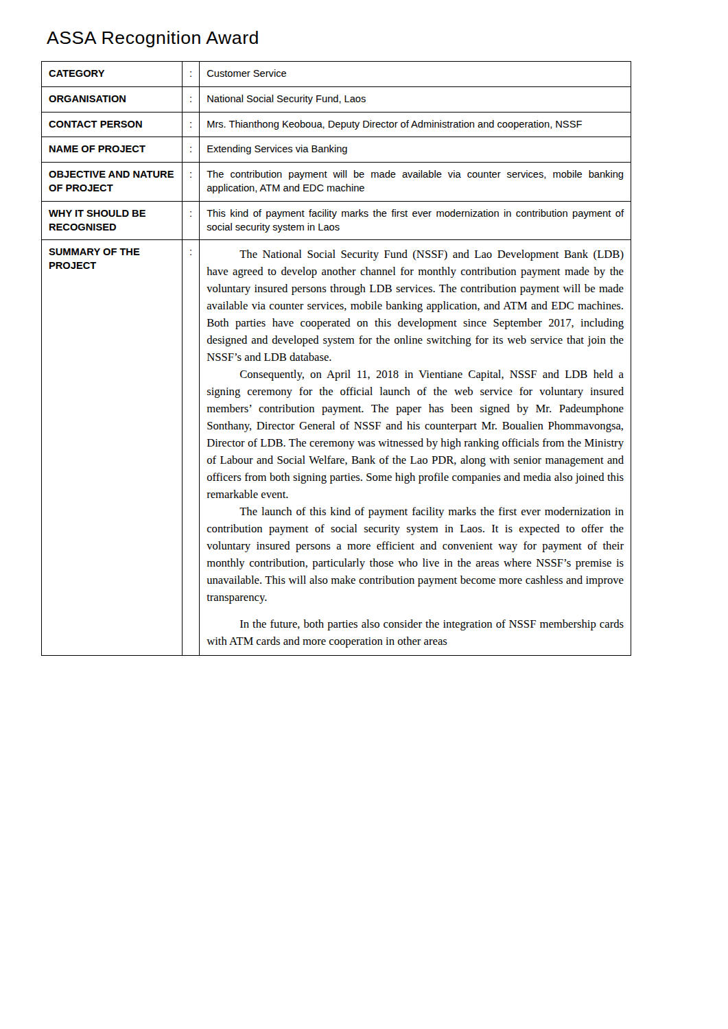ASSA Recognition Award
| CATEGORY | : | Customer Service |
| ORGANISATION | : | National Social Security Fund, Laos |
| CONTACT PERSON | : | Mrs. Thianthong Keoboua, Deputy Director of Administration and cooperation, NSSF |
| NAME OF PROJECT | : | Extending Services via Banking |
| OBJECTIVE AND NATURE OF PROJECT | : | The contribution payment will be made available via counter services, mobile banking application, ATM and EDC machine |
| WHY IT SHOULD BE RECOGNISED | : | This kind of payment facility marks the first ever modernization in contribution payment of social security system in Laos |
| SUMMARY OF THE PROJECT | : | The National Social Security Fund (NSSF) and Lao Development Bank (LDB) have agreed to develop another channel for monthly contribution payment made by the voluntary insured persons through LDB services. The contribution payment will be made available via counter services, mobile banking application, and ATM and EDC machines. Both parties have cooperated on this development since September 2017, including designed and developed system for the online switching for its web service that join the NSSF’s and LDB database. Consequently, on April 11, 2018 in Vientiane Capital, NSSF and LDB held a signing ceremony for the official launch of the web service for voluntary insured members’ contribution payment. The paper has been signed by Mr. Padeumphone Sonthany, Director General of NSSF and his counterpart Mr. Boualien Phommavongsa, Director of LDB. The ceremony was witnessed by high ranking officials from the Ministry of Labour and Social Welfare, Bank of the Lao PDR, along with senior management and officers from both signing parties. Some high profile companies and media also joined this remarkable event. The launch of this kind of payment facility marks the first ever modernization in contribution payment of social security system in Laos. It is expected to offer the voluntary insured persons a more efficient and convenient way for payment of their monthly contribution, particularly those who live in the areas where NSSF’s premise is unavailable. This will also make contribution payment become more cashless and improve transparency. In the future, both parties also consider the integration of NSSF membership cards with ATM cards and more cooperation in other areas |